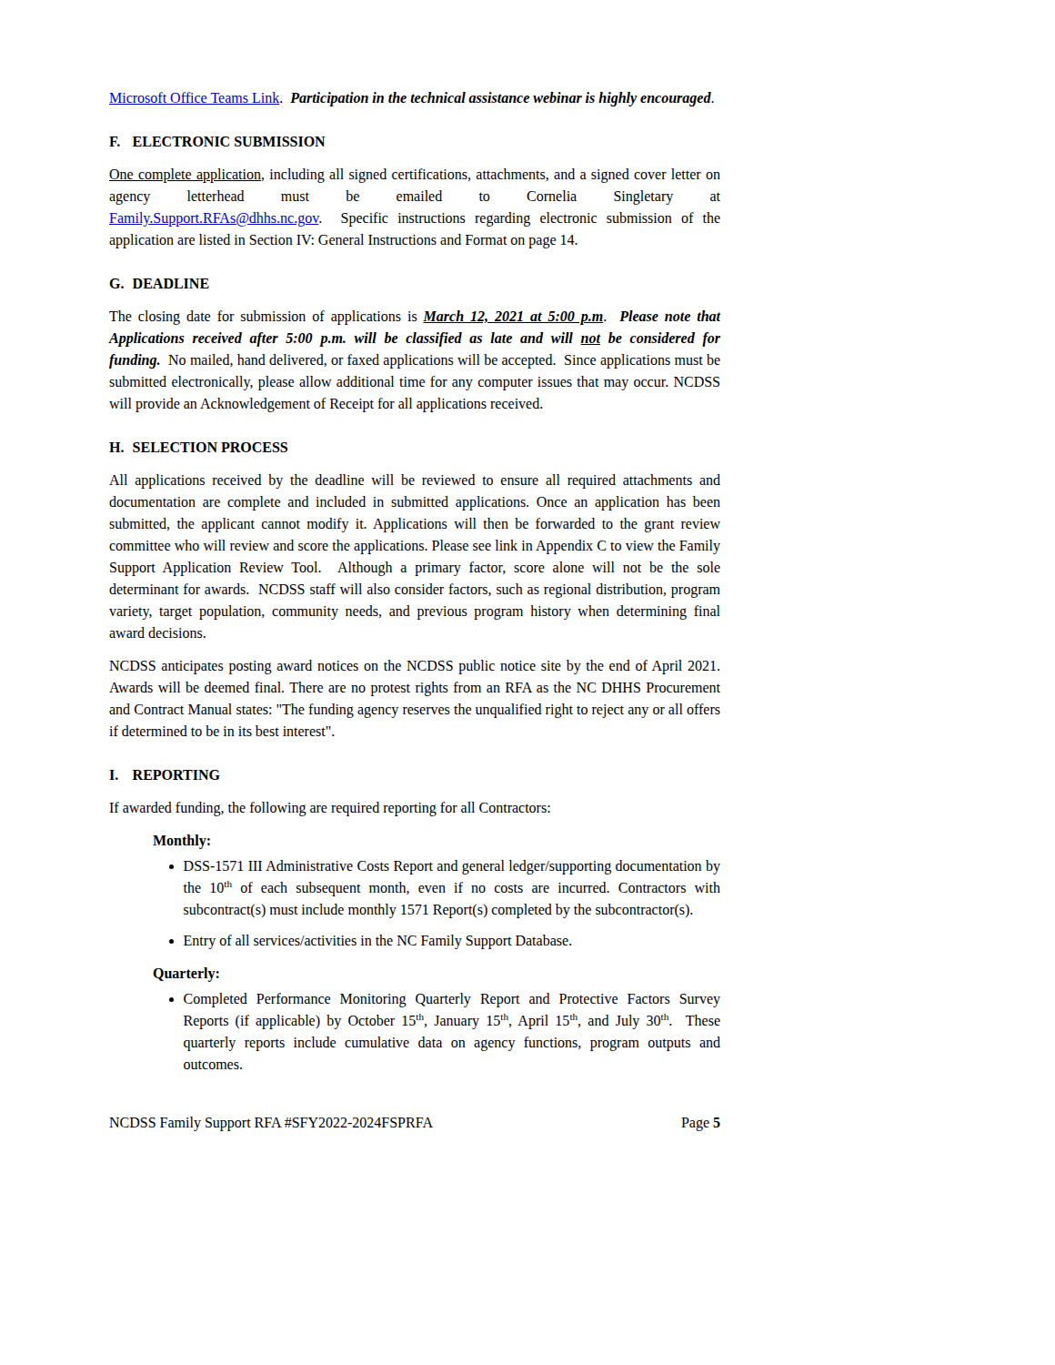Microsoft Office Teams Link. Participation in the technical assistance webinar is highly encouraged.
F. ELECTRONIC SUBMISSION
One complete application, including all signed certifications, attachments, and a signed cover letter on agency letterhead must be emailed to Cornelia Singletary at Family.Support.RFAs@dhhs.nc.gov. Specific instructions regarding electronic submission of the application are listed in Section IV: General Instructions and Format on page 14.
G. DEADLINE
The closing date for submission of applications is March 12, 2021 at 5:00 p.m. Please note that Applications received after 5:00 p.m. will be classified as late and will not be considered for funding. No mailed, hand delivered, or faxed applications will be accepted. Since applications must be submitted electronically, please allow additional time for any computer issues that may occur. NCDSS will provide an Acknowledgement of Receipt for all applications received.
H. SELECTION PROCESS
All applications received by the deadline will be reviewed to ensure all required attachments and documentation are complete and included in submitted applications. Once an application has been submitted, the applicant cannot modify it. Applications will then be forwarded to the grant review committee who will review and score the applications. Please see link in Appendix C to view the Family Support Application Review Tool. Although a primary factor, score alone will not be the sole determinant for awards. NCDSS staff will also consider factors, such as regional distribution, program variety, target population, community needs, and previous program history when determining final award decisions.
NCDSS anticipates posting award notices on the NCDSS public notice site by the end of April 2021. Awards will be deemed final. There are no protest rights from an RFA as the NC DHHS Procurement and Contract Manual states: "The funding agency reserves the unqualified right to reject any or all offers if determined to be in its best interest".
I. REPORTING
If awarded funding, the following are required reporting for all Contractors:
Monthly:
DSS-1571 III Administrative Costs Report and general ledger/supporting documentation by the 10th of each subsequent month, even if no costs are incurred. Contractors with subcontract(s) must include monthly 1571 Report(s) completed by the subcontractor(s).
Entry of all services/activities in the NC Family Support Database.
Quarterly:
Completed Performance Monitoring Quarterly Report and Protective Factors Survey Reports (if applicable) by October 15th, January 15th, April 15th, and July 30th. These quarterly reports include cumulative data on agency functions, program outputs and outcomes.
NCDSS Family Support RFA #SFY2022-2024FSPRFA Page 5